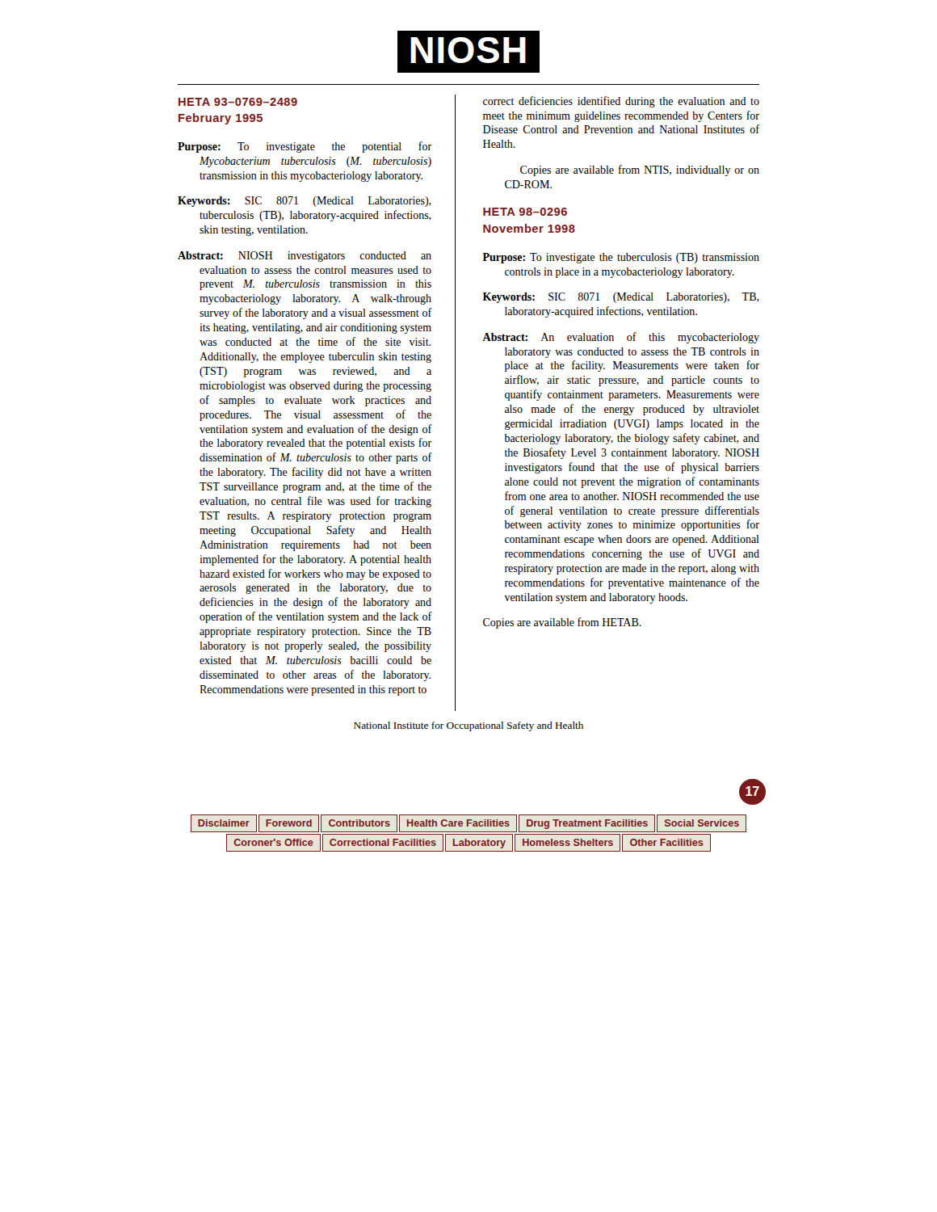NIOSH
HETA 93–0769–2489
February 1995
Purpose: To investigate the potential for Mycobacterium tuberculosis (M. tuberculosis) transmission in this mycobacteriology laboratory.
Keywords: SIC 8071 (Medical Laboratories), tuberculosis (TB), laboratory-acquired infections, skin testing, ventilation.
Abstract: NIOSH investigators conducted an evaluation to assess the control measures used to prevent M. tuberculosis transmission in this mycobacteriology laboratory. A walk-through survey of the laboratory and a visual assessment of its heating, ventilating, and air conditioning system was conducted at the time of the site visit. Additionally, the employee tuberculin skin testing (TST) program was reviewed, and a microbiologist was observed during the processing of samples to evaluate work practices and procedures. The visual assessment of the ventilation system and evaluation of the design of the laboratory revealed that the potential exists for dissemination of M. tuberculosis to other parts of the laboratory. The facility did not have a written TST surveillance program and, at the time of the evaluation, no central file was used for tracking TST results. A respiratory protection program meeting Occupational Safety and Health Administration requirements had not been implemented for the laboratory. A potential health hazard existed for workers who may be exposed to aerosols generated in the laboratory, due to deficiencies in the design of the laboratory and operation of the ventilation system and the lack of appropriate respiratory protection. Since the TB laboratory is not properly sealed, the possibility existed that M. tuberculosis bacilli could be disseminated to other areas of the laboratory. Recommendations were presented in this report to
correct deficiencies identified during the evaluation and to meet the minimum guidelines recommended by Centers for Disease Control and Prevention and National Institutes of Health.
Copies are available from NTIS, individually or on CD-ROM.
HETA 98–0296
November 1998
Purpose: To investigate the tuberculosis (TB) transmission controls in place in a mycobacteriology laboratory.
Keywords: SIC 8071 (Medical Laboratories), TB, laboratory-acquired infections, ventilation.
Abstract: An evaluation of this mycobacteriology laboratory was conducted to assess the TB controls in place at the facility. Measurements were taken for airflow, air static pressure, and particle counts to quantify containment parameters. Measurements were also made of the energy produced by ultraviolet germicidal irradiation (UVGI) lamps located in the bacteriology laboratory, the biology safety cabinet, and the Biosafety Level 3 containment laboratory. NIOSH investigators found that the use of physical barriers alone could not prevent the migration of contaminants from one area to another. NIOSH recommended the use of general ventilation to create pressure differentials between activity zones to minimize opportunities for contaminant escape when doors are opened. Additional recommendations concerning the use of UVGI and respiratory protection are made in the report, along with recommendations for preventative maintenance of the ventilation system and laboratory hoods.
Copies are available from HETAB.
17
National Institute for Occupational Safety and Health
Disclaimer Foreword Contributors Health Care Facilities Drug Treatment Facilities Social Services
Coroner's Office Correctional Facilities Laboratory Homeless Shelters Other Facilities